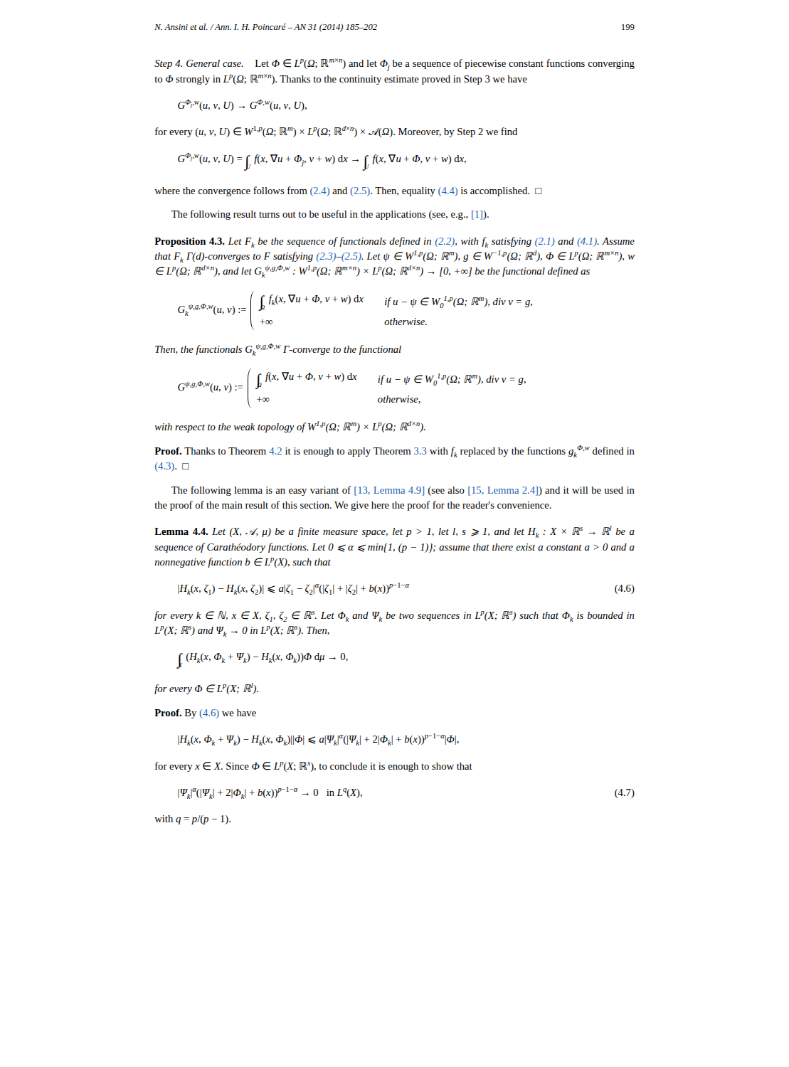N. Ansini et al. / Ann. I. H. Poincaré – AN 31 (2014) 185–202 199
Step 4. General case. Let Φ ∈ Lp(Ω; ℝm×n) and let Φj be a sequence of piecewise constant functions converging to Φ strongly in Lp(Ω; ℝm×n). Thanks to the continuity estimate proved in Step 3 we have
GΦj,w(u, v, U) → GΦ,w(u, v, U),
for every (u, v, U) ∈ W1,p(Ω; ℝm) × Lp(Ω; ℝd×n) × 𝒜(Ω). Moreover, by Step 2 we find
GΦj,w(u, v, U) = ∫U f(x, ∇u + Φj, v + w) dx → ∫U f(x, ∇u + Φ, v + w) dx,
where the convergence follows from (2.4) and (2.5). Then, equality (4.4) is accomplished. □
The following result turns out to be useful in the applications (see, e.g., [1]).
Proposition 4.3. Let Fk be the sequence of functionals defined in (2.2), with fk satisfying (2.1) and (4.1). Assume that Fk Γ(d)-converges to F satisfying (2.3)–(2.5). Let ψ ∈ W1,p(Ω; ℝm), g ∈ W−1,p(Ω; ℝd), Φ ∈ Lp(Ω; ℝm×n), w ∈ Lp(Ω; ℝd×n), and let Gkψ,g,Φ,w : W1,p(Ω; ℝm×n) × Lp(Ω; ℝd×n) → [0, +∞] be the functional defined as
Gkψ,g,Φ,w(u, v) :=
| ∫ Ω f k ( x , ∇ u + Φ , v + w ) d x | if u − ψ ∈ W 0 1, p ( Ω ; ℝ m ), div v = g , |
| +∞ | otherwise. |
Then, the functionals Gkψ,g,Φ,w Γ-converge to the functional
Gψ,g,Φ,w(u, v) :=
| ∫ Ω f ( x , ∇ u + Φ , v + w ) d x | if u − ψ ∈ W 0 1, p ( Ω ; ℝ m ), div v = g , |
| +∞ | otherwise, |
with respect to the weak topology of W1,p(Ω; ℝm) × Lp(Ω; ℝd×n).
Proof. Thanks to Theorem 4.2 it is enough to apply Theorem 3.3 with fk replaced by the functions gkΦ,w defined in (4.3). □
The following lemma is an easy variant of [13, Lemma 4.9] (see also [15, Lemma 2.4]) and it will be used in the proof of the main result of this section. We give here the proof for the reader's convenience.
Lemma 4.4. Let (X, 𝒜, μ) be a finite measure space, let p > 1, let l, s ⩾ 1, and let Hk : X × ℝs → ℝl be a sequence of Carathéodory functions. Let 0 ⩽ α ⩽ min{1, (p − 1)}; assume that there exist a constant a > 0 and a nonnegative function b ∈ Lp(X), such that
|Hk(x, ζ1) − Hk(x, ζ2)| ⩽ a|ζ1 − ζ2|α(|ζ1| + |ζ2| + b(x))p−1−α
(4.6)
for every k ∈ ℕ, x ∈ X, ζ1, ζ2 ∈ ℝs. Let Φk and Ψk be two sequences in Lp(X; ℝs) such that Φk is bounded in Lp(X; ℝs) and Ψk → 0 in Lp(X; ℝs). Then,
∫X (Hk(x, Φk + Ψk) − Hk(x, Φk))Φ dμ → 0,
for every Φ ∈ Lp(X; ℝl).
Proof. By (4.6) we have
|Hk(x, Φk + Ψk) − Hk(x, Φk)||Φ| ⩽ a|Ψk|α(|Ψk| + 2|Φk| + b(x))p−1−α|Φ|,
for every x ∈ X. Since Φ ∈ Lp(X; ℝs), to conclude it is enough to show that
|Ψk|α(|Ψk| + 2|Φk| + b(x))p−1−α → 0 in Lq(X),
(4.7)
with q = p/(p − 1).